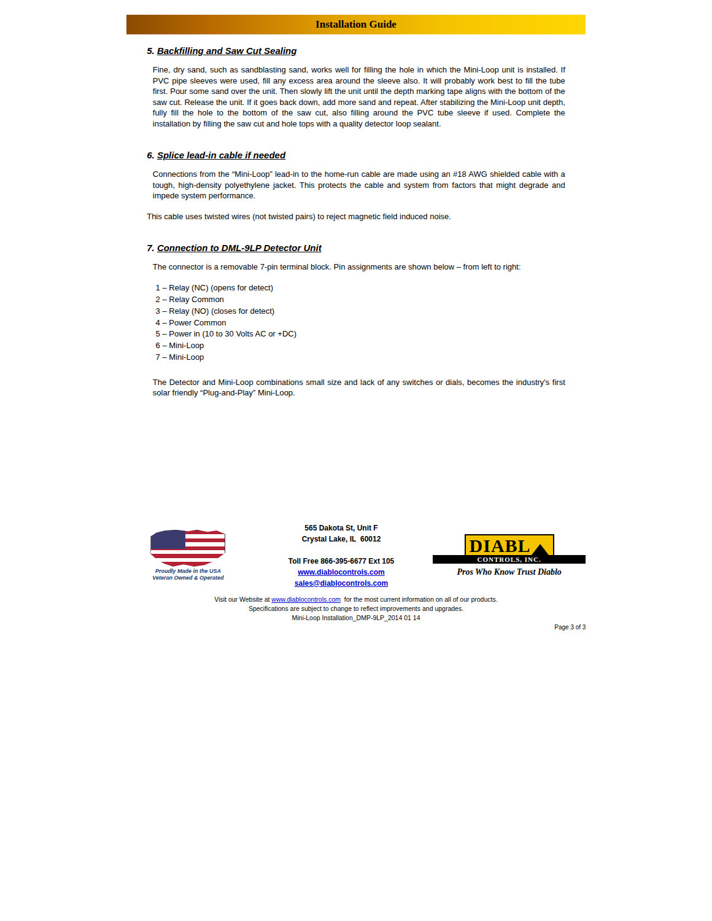Installation Guide
5. Backfilling and Saw Cut Sealing
Fine, dry sand, such as sandblasting sand, works well for filling the hole in which the Mini-Loop unit is installed. If PVC pipe sleeves were used, fill any excess area around the sleeve also. It will probably work best to fill the tube first. Pour some sand over the unit. Then slowly lift the unit until the depth marking tape aligns with the bottom of the saw cut. Release the unit. If it goes back down, add more sand and repeat. After stabilizing the Mini-Loop unit depth, fully fill the hole to the bottom of the saw cut, also filling around the PVC tube sleeve if used. Complete the installation by filling the saw cut and hole tops with a quality detector loop sealant.
6. Splice lead-in cable if needed
Connections from the “Mini-Loop” lead-in to the home-run cable are made using an #18 AWG shielded cable with a tough, high-density polyethylene jacket. This protects the cable and system from factors that might degrade and impede system performance.
This cable uses twisted wires (not twisted pairs) to reject magnetic field induced noise.
7. Connection to DML-9LP Detector Unit
The connector is a removable 7-pin terminal block. Pin assignments are shown below – from left to right:
1 – Relay (NC) (opens for detect)
2 – Relay Common
3 – Relay (NO) (closes for detect)
4 – Power Common
5 – Power in (10 to 30 Volts AC or +DC)
6 – Mini-Loop
7 – Mini-Loop
The Detector and Mini-Loop combinations small size and lack of any switches or dials, becomes the industry's first solar friendly “Plug-and-Play” Mini-Loop.
Proudly Made in the USA
Veteran Owned & Operated
565 Dakota St, Unit F
Crystal Lake, IL 60012
Toll Free 866-395-6677 Ext 105
www.diablocontrols.com
sales@diablocontrols.com
DIABL
CONTROLS, INC.
Pros Who Know Trust Diablo
Visit our Website at www.diablocontrols.com for the most current information on all of our products.
Specifications are subject to change to reflect improvements and upgrades.
Mini-Loop Installation_DMP-9LP_2014 01 14
Page 3 of 3